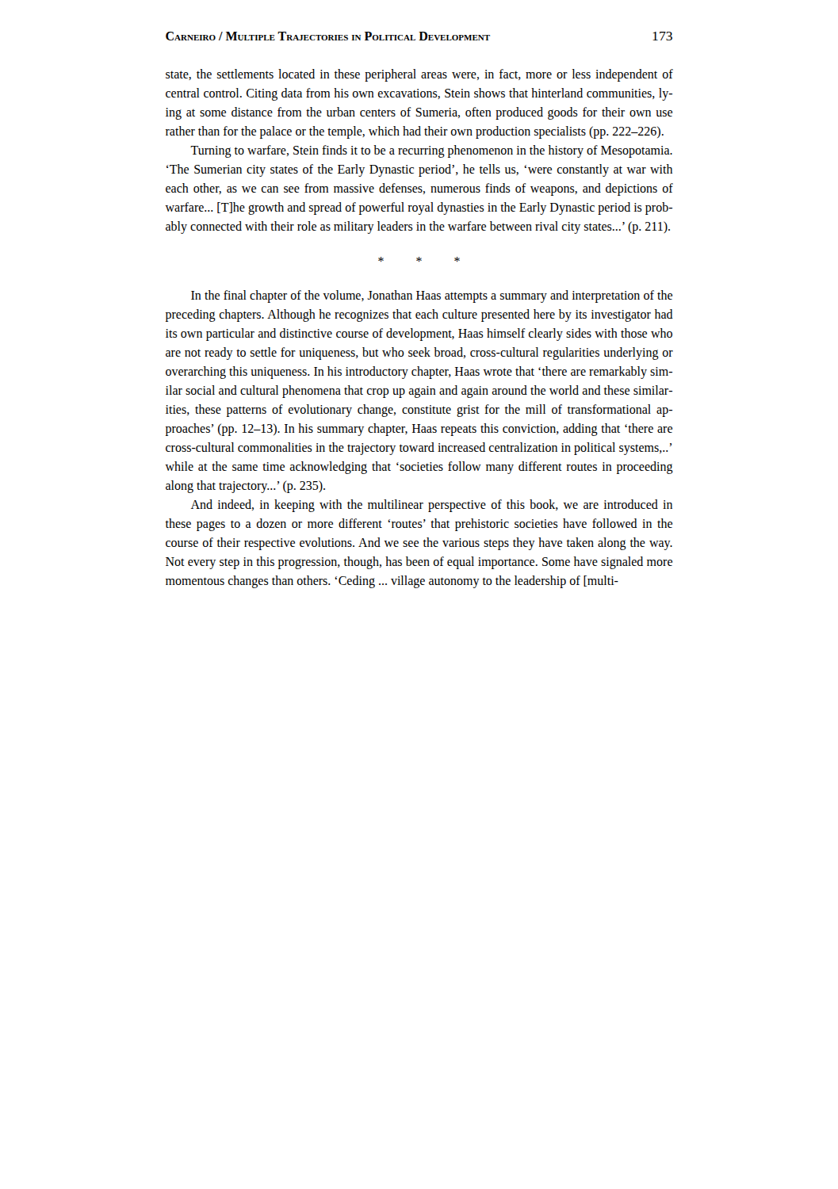Carneiro / Multiple Trajectories in Political Development 173
state, the settlements located in these peripheral areas were, in fact, more or less independent of central control. Citing data from his own excavations, Stein shows that hinterland communities, lying at some distance from the urban centers of Sumeria, often produced goods for their own use rather than for the palace or the temple, which had their own production specialists (pp. 222–226).
Turning to warfare, Stein finds it to be a recurring phenomenon in the history of Mesopotamia. ‘The Sumerian city states of the Early Dynastic period’, he tells us, ‘were constantly at war with each other, as we can see from massive defenses, numerous finds of weapons, and depictions of warfare... [T]he growth and spread of powerful royal dynasties in the Early Dynastic period is probably connected with their role as military leaders in the warfare between rival city states...’ (p. 211).
***
In the final chapter of the volume, Jonathan Haas attempts a summary and interpretation of the preceding chapters. Although he recognizes that each culture presented here by its investigator had its own particular and distinctive course of development, Haas himself clearly sides with those who are not ready to settle for uniqueness, but who seek broad, cross-cultural regularities underlying or overarching this uniqueness. In his introductory chapter, Haas wrote that ‘there are remarkably similar social and cultural phenomena that crop up again and again around the world and these similarities, these patterns of evolutionary change, constitute grist for the mill of transformational approaches’ (pp. 12–13). In his summary chapter, Haas repeats this conviction, adding that ‘there are cross-cultural commonalities in the trajectory toward increased centralization in political systems,..’ while at the same time acknowledging that ‘societies follow many different routes in proceeding along that trajectory...’ (p. 235).
And indeed, in keeping with the multilinear perspective of this book, we are introduced in these pages to a dozen or more different ‘routes’ that prehistoric societies have followed in the course of their respective evolutions. And we see the various steps they have taken along the way. Not every step in this progression, though, has been of equal importance. Some have signaled more momentous changes than others. ‘Ceding ... village autonomy to the leadership of [multi-